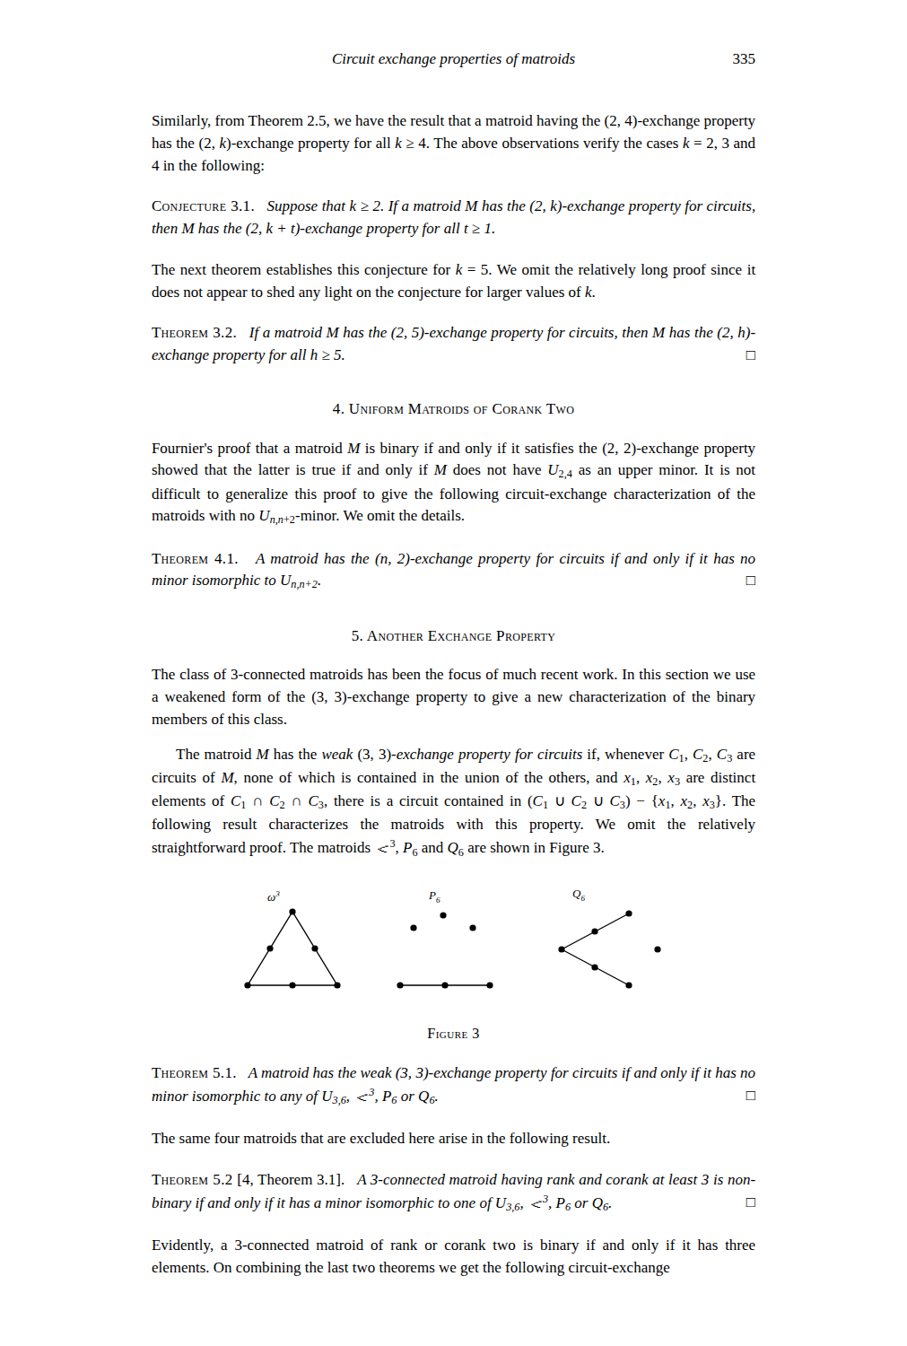Circuit exchange properties of matroids 335
Similarly, from Theorem 2.5, we have the result that a matroid having the (2, 4)-exchange property has the (2, k)-exchange property for all k ≥ 4. The above observations verify the cases k = 2, 3 and 4 in the following:
Conjecture 3.1. Suppose that k ≥ 2. If a matroid M has the (2, k)-exchange property for circuits, then M has the (2, k + t)-exchange property for all t ≥ 1.
The next theorem establishes this conjecture for k = 5. We omit the relatively long proof since it does not appear to shed any light on the conjecture for larger values of k.
Theorem 3.2. If a matroid M has the (2, 5)-exchange property for circuits, then M has the (2, h)-exchange property for all h ≥ 5. □
4. Uniform Matroids of Corank Two
Fournier's proof that a matroid M is binary if and only if it satisfies the (2, 2)-exchange property showed that the latter is true if and only if M does not have U2,4 as an upper minor. It is not difficult to generalize this proof to give the following circuit-exchange characterization of the matroids with no Un,n+2-minor. We omit the details.
Theorem 4.1. A matroid has the (n, 2)-exchange property for circuits if and only if it has no minor isomorphic to Un,n+2. □
5. Another Exchange Property
The class of 3-connected matroids has been the focus of much recent work. In this section we use a weakened form of the (3, 3)-exchange property to give a new characterization of the binary members of this class.
The matroid M has the weak (3, 3)-exchange property for circuits if, whenever C1, C2, C3 are circuits of M, none of which is contained in the union of the others, and x1, x2, x3 are distinct elements of C1 ∩ C2 ∩ C3, there is a circuit contained in (C1 ∪ C2 ∪ C3) − {x1, x2, x3}. The following result characterizes the matroids with this property. We omit the relatively straightforward proof. The matroids 𝈶3, P6 and Q6 are shown in Figure 3.
ω3 P6 Q6
Figure 3
Theorem 5.1. A matroid has the weak (3, 3)-exchange property for circuits if and only if it has no minor isomorphic to any of U3,6, 𝈶3, P6 or Q6. □
The same four matroids that are excluded here arise in the following result.
Theorem 5.2 [4, Theorem 3.1]. A 3-connected matroid having rank and corank at least 3 is non-binary if and only if it has a minor isomorphic to one of U3,6, 𝈶3, P6 or Q6. □
Evidently, a 3-connected matroid of rank or corank two is binary if and only if it has three elements. On combining the last two theorems we get the following circuit-exchange